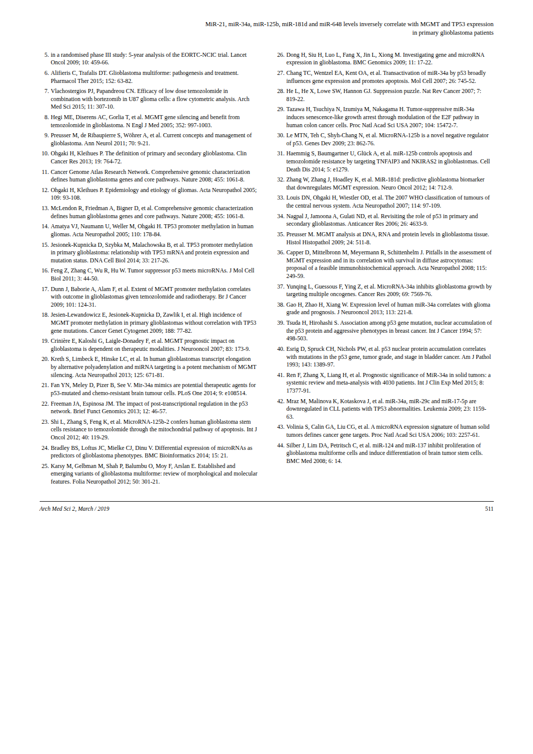MiR-21, miR-34a, miR-125b, miR-181d and miR-648 levels inversely correlate with MGMT and TP53 expression
in primary glioblastoma patients
in a randomised phase III study: 5-year analysis of the EORTC-NCIC trial. Lancet Oncol 2009; 10: 459-66.
Alifieris C, Trafalis DT. Glioblastoma multiforme: pathogenesis and treatment. Pharmacol Ther 2015; 152: 63-82.
Vlachostergios PJ, Papandreou CN. Efficacy of low dose temozolomide in combination with bortezomib in U87 glioma cells: a flow cytometric analysis. Arch Med Sci 2015; 11: 307-10.
Hegi ME, Diserens AC, Gorlia T, et al. MGMT gene silencing and benefit from temozolomide in glioblastoma. N Engl J Med 2005; 352: 997-1003.
Preusser M, de Ribaupierre S, Wöhrer A, et al. Current concepts and management of glioblastoma. Ann Neurol 2011; 70: 9-21.
Ohgaki H, Kleihues P. The definition of primary and secondary glioblastoma. Clin Cancer Res 2013; 19: 764-72.
Cancer Genome Atlas Research Network. Comprehensive genomic characterization defines human glioblastoma genes and core pathways. Nature 2008; 455: 1061-8.
Ohgaki H, Kleihues P. Epidemiology and etiology of gliomas. Acta Neuropathol 2005; 109: 93-108.
McLendon R, Friedman A, Bigner D, et al. Comprehensive genomic characterization defines human glioblastoma genes and core pathways. Nature 2008; 455: 1061-8.
Amatya VJ, Naumann U, Weller M, Ohgaki H. TP53 promoter methylation in human gliomas. Acta Neuropathol 2005; 110: 178-84.
Jesionek-Kupnicka D, Szybka M, Malachowska B, et al. TP53 promoter methylation in primary glioblastoma: relationship with TP53 mRNA and protein expression and mutation status. DNA Cell Biol 2014; 33: 217-26.
Feng Z, Zhang C, Wu R, Hu W. Tumor suppressor p53 meets microRNAs. J Mol Cell Biol 2011; 3: 44-50.
Dunn J, Baborie A, Alam F, et al. Extent of MGMT promoter methylation correlates with outcome in glioblastomas given temozolomide and radiotherapy. Br J Cancer 2009; 101: 124-31.
Jesien-Lewandowicz E, Jesionek-Kupnicka D, Zawlik I, et al. High incidence of MGMT promoter methylation in primary glioblastomas without correlation with TP53 gene mutations. Cancer Genet Cytogenet 2009; 188: 77-82.
Crinière E, Kaloshi G, Laigle-Donadey F, et al. MGMT prognostic impact on glioblastoma is dependent on therapeutic modalities. J Neurooncol 2007; 83: 173-9.
Kreth S, Limbeck E, Hinske LC, et al. In human glioblastomas transcript elongation by alternative polyadenylation and miRNA targeting is a potent mechanism of MGMT silencing. Acta Neuropathol 2013; 125: 671-81.
Fan YN, Meley D, Pizer B, See V. Mir-34a mimics are potential therapeutic agents for p53-mutated and chemo-resistant brain tumour cells. PLoS One 2014; 9: e108514.
Freeman JA, Espinosa JM. The impact of post-transcriptional regulation in the p53 network. Brief Funct Genomics 2013; 12: 46-57.
Shi L, Zhang S, Feng K, et al. MicroRNA-125b-2 confers human glioblastoma stem cells resistance to temozolomide through the mitochondrial pathway of apoptosis. Int J Oncol 2012; 40: 119-29.
Bradley BS, Loftus JC, Mielke CJ, Dinu V. Differential expression of microRNAs as predictors of glioblastoma phenotypes. BMC Bioinformatics 2014; 15: 21.
Karsy M, Gelbman M, Shah P, Balumbu O, Moy F, Arslan E. Established and emerging variants of glioblastoma multiforme: review of morphological and molecular features. Folia Neuropathol 2012; 50: 301-21.
Dong H, Siu H, Luo L, Fang X, Jin L, Xiong M. Investigating gene and microRNA expression in glioblastoma. BMC Genomics 2009; 11: 17-22.
Chang TC, Wentzel EA, Kent OA, et al. Transactivation of miR-34a by p53 broadly influences gene expression and promotes apoptosis. Mol Cell 2007; 26: 745-52.
He L, He X, Lowe SW, Hannon GJ. Suppression puzzle. Nat Rev Cancer 2007; 7: 819-22.
Tazawa H, Tsuchiya N, Izumiya M, Nakagama H. Tumor-suppressive miR-34a induces senescence-like growth arrest through modulation of the E2F pathway in human colon cancer cells. Proc Natl Acad Sci USA 2007; 104: 15472-7.
Le MTN, Teh C, Shyh-Chang N, et al. MicroRNA-125b is a novel negative regulator of p53. Genes Dev 2009; 23: 862-76.
Haemmig S, Baumgartner U, Glück A, et al. miR-125b controls apoptosis and temozolomide resistance by targeting TNFAIP3 and NKIRAS2 in glioblastomas. Cell Death Dis 2014; 5: e1279.
Zhang W, Zhang J, Hoadley K, et al. MiR-181d: predictive glioblastoma biomarker that downregulates MGMT expression. Neuro Oncol 2012; 14: 712-9.
Louis DN, Ohgaki H, Wiestler OD, et al. The 2007 WHO classification of tumours of the central nervous system. Acta Neuropathol 2007; 114: 97-109.
Nagpal J, Jamoona A, Gulati ND, et al. Revisiting the role of p53 in primary and secondary glioblastomas. Anticancer Res 2006; 26: 4633-9.
Preusser M. MGMT analysis at DNA, RNA and protein levels in glioblastoma tissue. Histol Histopathol 2009; 24: 511-8.
Capper D, Mittelbronn M, Meyermann R, Schittenhelm J. Pitfalls in the assessment of MGMT expression and in its correlation with survival in diffuse astrocytomas: proposal of a feasible immunohistochemical approach. Acta Neuropathol 2008; 115: 249-59.
Yunqing L, Guessous F, Ying Z, et al. MicroRNA-34a inhibits glioblastoma growth by targeting multiple oncogenes. Cancer Res 2009; 69: 7569-76.
Gao H, Zhao H, Xiang W. Expression level of human miR-34a correlates with glioma grade and prognosis. J Neurooncol 2013; 113: 221-8.
Tsuda H, Hirohashi S. Association among p53 gene mutation, nuclear accumulation of the p53 protein and aggressive phenotypes in breast cancer. Int J Cancer 1994; 57: 498-503.
Esrig D, Spruck CH, Nichols PW, et al. p53 nuclear protein accumulation correlates with mutations in the p53 gene, tumor grade, and stage in bladder cancer. Am J Pathol 1993; 143: 1389-97.
Ren F, Zhang X, Liang H, et al. Prognostic significance of MiR-34a in solid tumors: a systemic review and meta-analysis with 4030 patients. Int J Clin Exp Med 2015; 8: 17377-91.
Mraz M, Malinova K, Kotaskova J, et al. miR-34a, miR-29c and miR-17-5p are downregulated in CLL patients with TP53 abnormalities. Leukemia 2009; 23: 1159-63.
Volinia S, Calin GA, Liu CG, et al. A microRNA expression signature of human solid tumors defines cancer gene targets. Proc Natl Acad Sci USA 2006; 103: 2257-61.
Silber J, Lim DA, Petritsch C, et al. miR-124 and miR-137 inhibit proliferation of glioblastoma multiforme cells and induce differentiation of brain tumor stem cells. BMC Med 2008; 6: 14.
Arch Med Sci 2, March / 2019 511